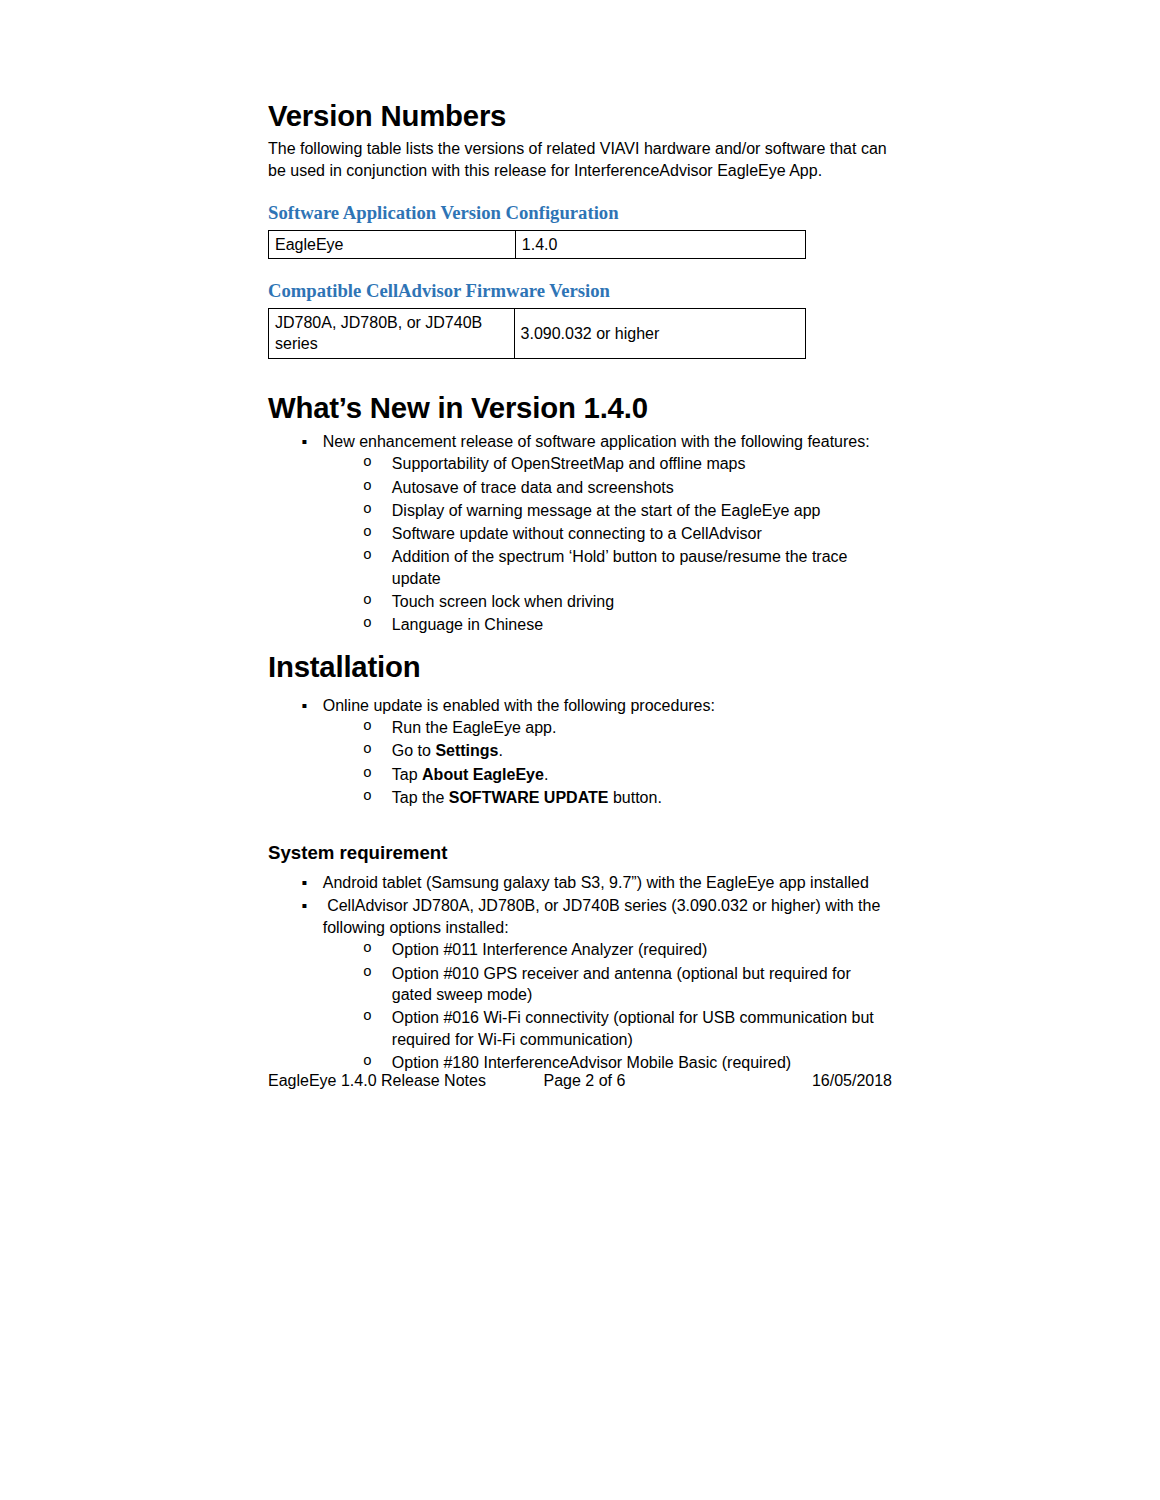Version Numbers
The following table lists the versions of related VIAVI hardware and/or software that can be used in conjunction with this release for InterferenceAdvisor EagleEye App.
Software Application Version Configuration
| EagleEye | 1.4.0 |
Compatible CellAdvisor Firmware Version
| JD780A, JD780B, or JD740B series | 3.090.032 or higher |
What’s New in Version 1.4.0
New enhancement release of software application with the following features:
Supportability of OpenStreetMap and offline maps
Autosave of trace data and screenshots
Display of warning message at the start of the EagleEye app
Software update without connecting to a CellAdvisor
Addition of the spectrum ‘Hold’ button to pause/resume the trace update
Touch screen lock when driving
Language in Chinese
Installation
Online update is enabled with the following procedures:
Run the EagleEye app.
Go to Settings.
Tap About EagleEye.
Tap the SOFTWARE UPDATE button.
System requirement
Android tablet (Samsung galaxy tab S3, 9.7”) with the EagleEye app installed
CellAdvisor JD780A, JD780B, or JD740B series (3.090.032 or higher) with the following options installed:
Option #011 Interference Analyzer (required)
Option #010 GPS receiver and antenna (optional but required for gated sweep mode)
Option #016 Wi-Fi connectivity (optional for USB communication but required for Wi-Fi communication)
Option #180 InterferenceAdvisor Mobile Basic (required)
EagleEye 1.4.0 Release Notes Page 2 of 6 16/05/2018